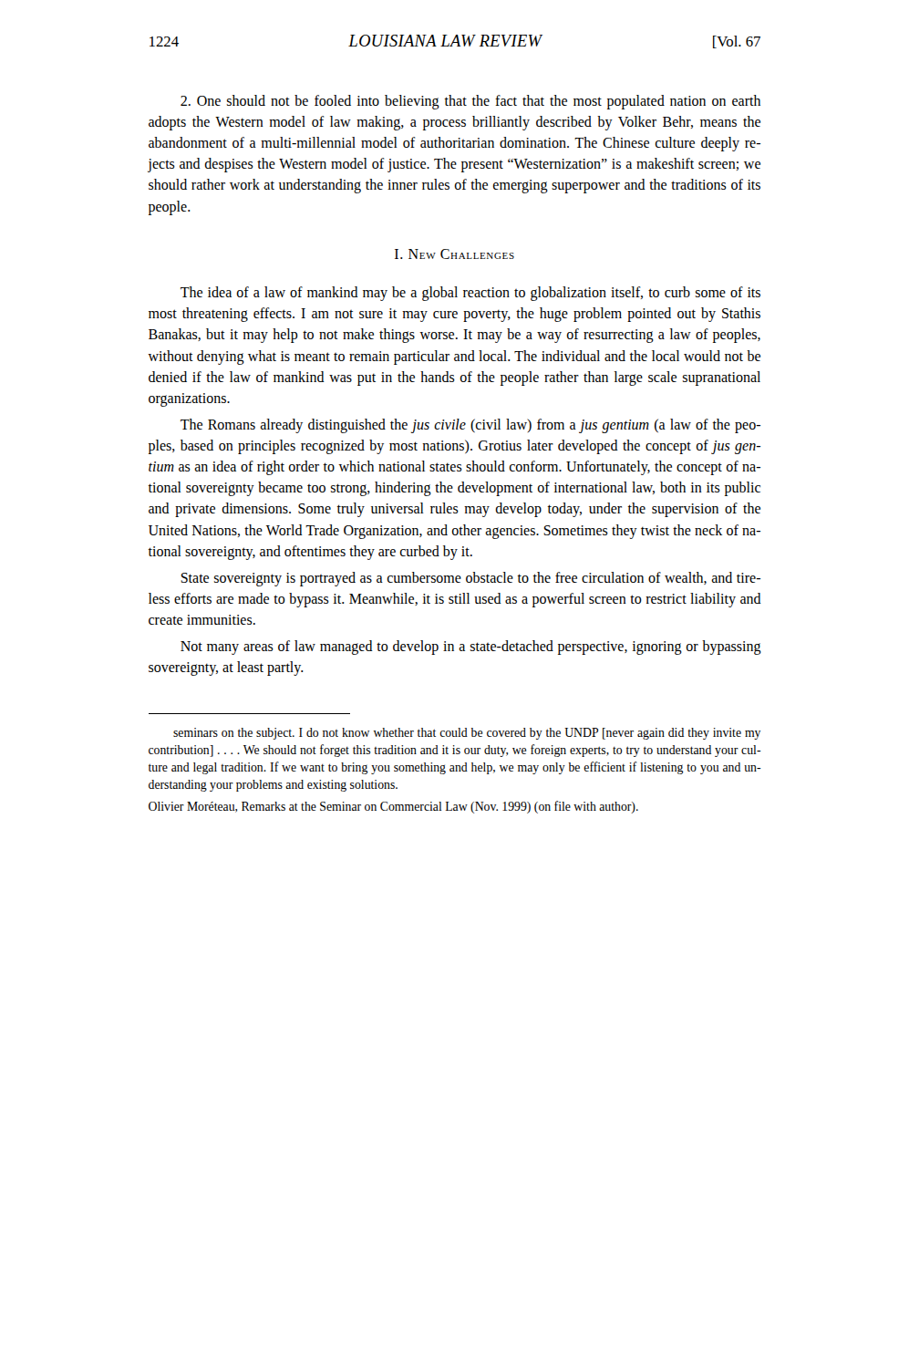1224 LOUISIANA LAW REVIEW [Vol. 67
2. One should not be fooled into believing that the fact that the most populated nation on earth adopts the Western model of law making, a process brilliantly described by Volker Behr, means the abandonment of a multi-millennial model of authoritarian domination. The Chinese culture deeply rejects and despises the Western model of justice. The present “Westernization” is a makeshift screen; we should rather work at understanding the inner rules of the emerging superpower and the traditions of its people.
I. New Challenges
The idea of a law of mankind may be a global reaction to globalization itself, to curb some of its most threatening effects. I am not sure it may cure poverty, the huge problem pointed out by Stathis Banakas, but it may help to not make things worse. It may be a way of resurrecting a law of peoples, without denying what is meant to remain particular and local. The individual and the local would not be denied if the law of mankind was put in the hands of the people rather than large scale supranational organizations.
The Romans already distinguished the jus civile (civil law) from a jus gentium (a law of the peoples, based on principles recognized by most nations). Grotius later developed the concept of jus gentium as an idea of right order to which national states should conform. Unfortunately, the concept of national sovereignty became too strong, hindering the development of international law, both in its public and private dimensions. Some truly universal rules may develop today, under the supervision of the United Nations, the World Trade Organization, and other agencies. Sometimes they twist the neck of national sovereignty, and oftentimes they are curbed by it.
State sovereignty is portrayed as a cumbersome obstacle to the free circulation of wealth, and tireless efforts are made to bypass it. Meanwhile, it is still used as a powerful screen to restrict liability and create immunities.
Not many areas of law managed to develop in a state-detached perspective, ignoring or bypassing sovereignty, at least partly.
seminars on the subject. I do not know whether that could be covered by the UNDP [never again did they invite my contribution] . . . . We should not forget this tradition and it is our duty, we foreign experts, to try to understand your culture and legal tradition. If we want to bring you something and help, we may only be efficient if listening to you and understanding your problems and existing solutions.
Olivier Moréteau, Remarks at the Seminar on Commercial Law (Nov. 1999) (on file with author).